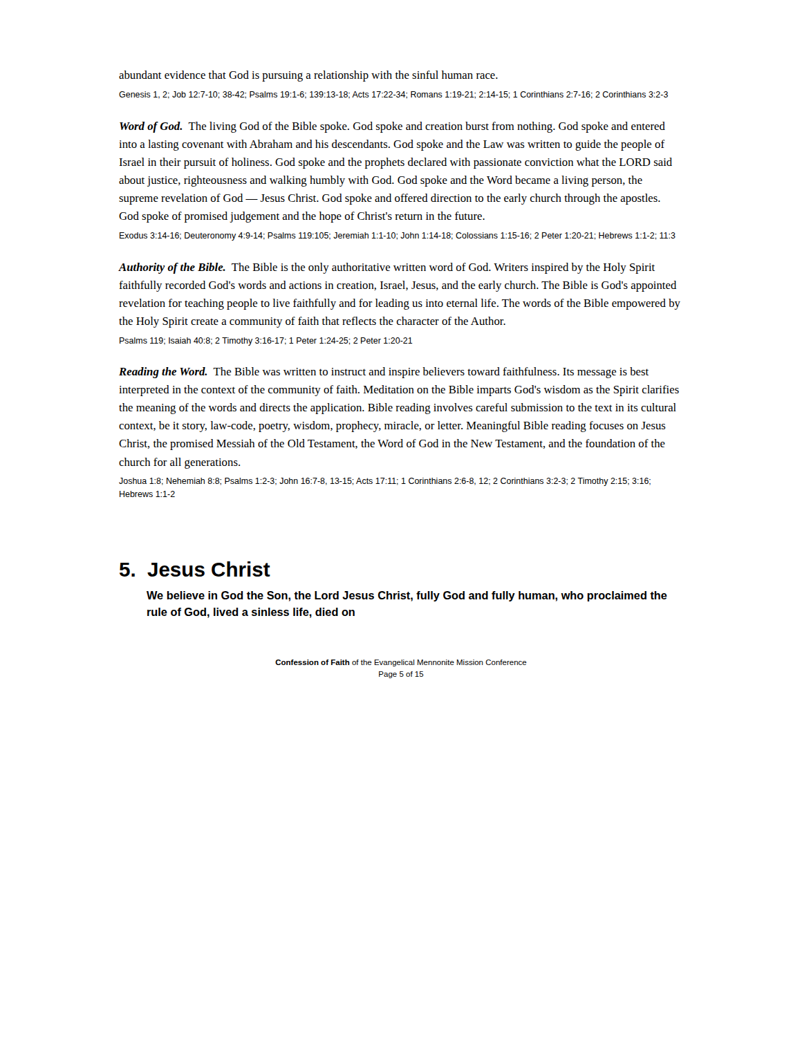abundant evidence that God is pursuing a relationship with the sinful human race.
Genesis 1, 2; Job 12:7-10; 38-42; Psalms 19:1-6; 139:13-18; Acts 17:22-34; Romans 1:19-21; 2:14-15; 1 Corinthians 2:7-16; 2 Corinthians 3:2-3
Word of God. The living God of the Bible spoke. God spoke and creation burst from nothing. God spoke and entered into a lasting covenant with Abraham and his descendants. God spoke and the Law was written to guide the people of Israel in their pursuit of holiness. God spoke and the prophets declared with passionate conviction what the LORD said about justice, righteousness and walking humbly with God. God spoke and the Word became a living person, the supreme revelation of God — Jesus Christ. God spoke and offered direction to the early church through the apostles. God spoke of promised judgement and the hope of Christ's return in the future.
Exodus 3:14-16; Deuteronomy 4:9-14; Psalms 119:105; Jeremiah 1:1-10; John 1:14-18; Colossians 1:15-16; 2 Peter 1:20-21; Hebrews 1:1-2; 11:3
Authority of the Bible. The Bible is the only authoritative written word of God. Writers inspired by the Holy Spirit faithfully recorded God's words and actions in creation, Israel, Jesus, and the early church. The Bible is God's appointed revelation for teaching people to live faithfully and for leading us into eternal life. The words of the Bible empowered by the Holy Spirit create a community of faith that reflects the character of the Author.
Psalms 119; Isaiah 40:8; 2 Timothy 3:16-17; 1 Peter 1:24-25; 2 Peter 1:20-21
Reading the Word. The Bible was written to instruct and inspire believers toward faithfulness. Its message is best interpreted in the context of the community of faith. Meditation on the Bible imparts God's wisdom as the Spirit clarifies the meaning of the words and directs the application. Bible reading involves careful submission to the text in its cultural context, be it story, law-code, poetry, wisdom, prophecy, miracle, or letter. Meaningful Bible reading focuses on Jesus Christ, the promised Messiah of the Old Testament, the Word of God in the New Testament, and the foundation of the church for all generations.
Joshua 1:8; Nehemiah 8:8; Psalms 1:2-3; John 16:7-8, 13-15; Acts 17:11; 1 Corinthians 2:6-8, 12; 2 Corinthians 3:2-3; 2 Timothy 2:15; 3:16; Hebrews 1:1-2
5. Jesus Christ
We believe in God the Son, the Lord Jesus Christ, fully God and fully human, who proclaimed the rule of God, lived a sinless life, died on
Confession of Faith of the Evangelical Mennonite Mission Conference
Page 5 of 15